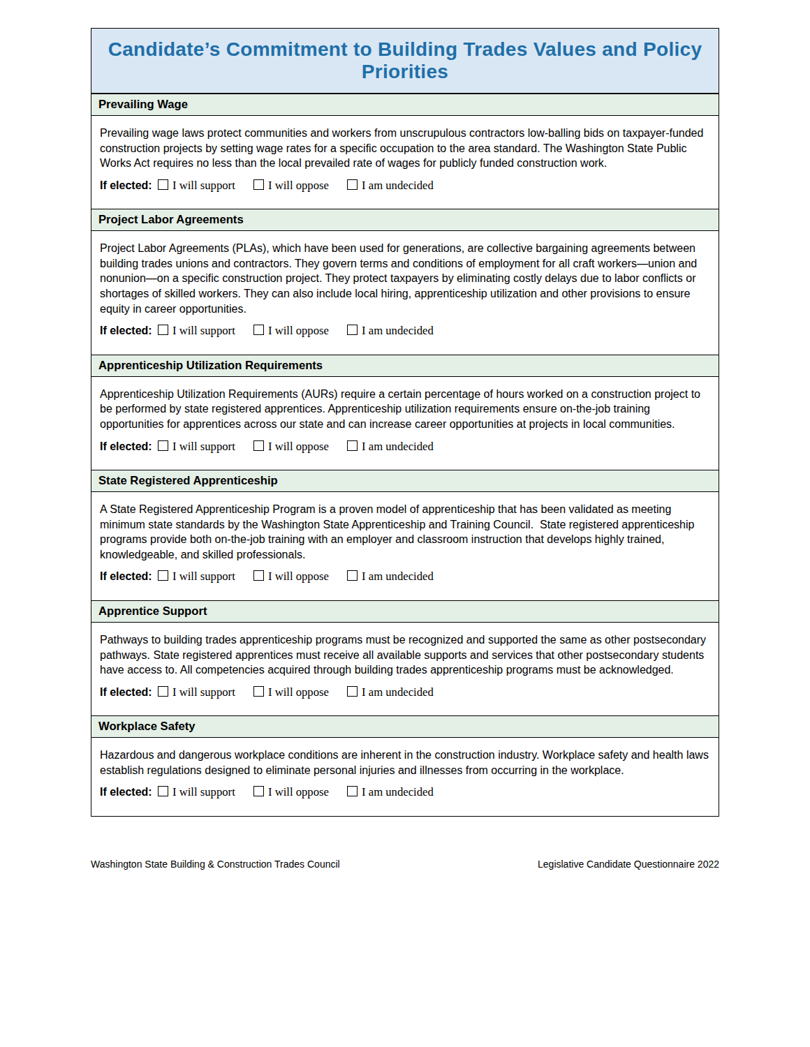Candidate’s Commitment to Building Trades Values and Policy Priorities
Prevailing Wage
Prevailing wage laws protect communities and workers from unscrupulous contractors low-balling bids on taxpayer-funded construction projects by setting wage rates for a specific occupation to the area standard. The Washington State Public Works Act requires no less than the local prevailed rate of wages for publicly funded construction work.
If elected: I will support I will oppose I am undecided
Project Labor Agreements
Project Labor Agreements (PLAs), which have been used for generations, are collective bargaining agreements between building trades unions and contractors. They govern terms and conditions of employment for all craft workers—union and nonunion—on a specific construction project. They protect taxpayers by eliminating costly delays due to labor conflicts or shortages of skilled workers. They can also include local hiring, apprenticeship utilization and other provisions to ensure equity in career opportunities.
If elected: I will support I will oppose I am undecided
Apprenticeship Utilization Requirements
Apprenticeship Utilization Requirements (AURs) require a certain percentage of hours worked on a construction project to be performed by state registered apprentices. Apprenticeship utilization requirements ensure on-the-job training opportunities for apprentices across our state and can increase career opportunities at projects in local communities.
If elected: I will support I will oppose I am undecided
State Registered Apprenticeship
A State Registered Apprenticeship Program is a proven model of apprenticeship that has been validated as meeting minimum state standards by the Washington State Apprenticeship and Training Council. State registered apprenticeship programs provide both on-the-job training with an employer and classroom instruction that develops highly trained, knowledgeable, and skilled professionals.
If elected: I will support I will oppose I am undecided
Apprentice Support
Pathways to building trades apprenticeship programs must be recognized and supported the same as other postsecondary pathways. State registered apprentices must receive all available supports and services that other postsecondary students have access to. All competencies acquired through building trades apprenticeship programs must be acknowledged.
If elected: I will support I will oppose I am undecided
Workplace Safety
Hazardous and dangerous workplace conditions are inherent in the construction industry. Workplace safety and health laws establish regulations designed to eliminate personal injuries and illnesses from occurring in the workplace.
If elected: I will support I will oppose I am undecided
Washington State Building & Construction Trades Council Legislative Candidate Questionnaire 2022